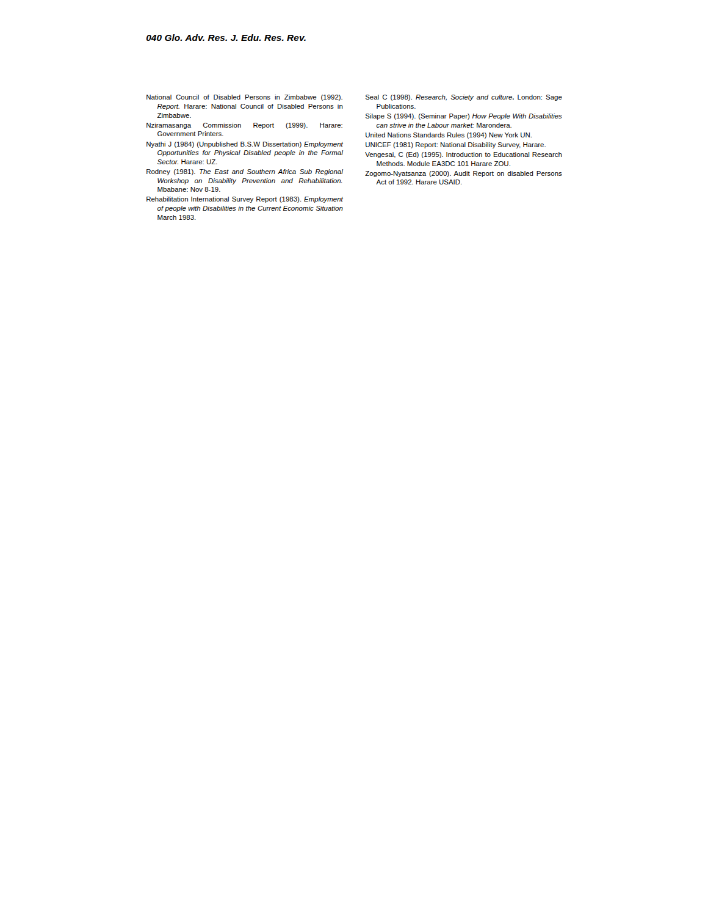040 Glo. Adv. Res. J. Edu. Res. Rev.
National Council of Disabled Persons in Zimbabwe (1992). Report. Harare: National Council of Disabled Persons in Zimbabwe.
Nziramasanga Commission Report (1999). Harare: Government Printers.
Nyathi J (1984) (Unpublished B.S.W Dissertation) Employment Opportunities for Physical Disabled people in the Formal Sector. Harare: UZ.
Rodney (1981). The East and Southern Africa Sub Regional Workshop on Disability Prevention and Rehabilitation. Mbabane: Nov 8-19.
Rehabilitation International Survey Report (1983). Employment of people with Disabilities in the Current Economic Situation March 1983.
Seal C (1998). Research, Society and culture. London: Sage Publications.
Silape S (1994). (Seminar Paper) How People With Disabilities can strive in the Labour market: Marondera.
United Nations Standards Rules (1994) New York UN.
UNICEF (1981) Report: National Disability Survey, Harare.
Vengesai, C (Ed) (1995). Introduction to Educational Research Methods. Module EA3DC 101 Harare ZOU.
Zogomo-Nyatsanza (2000). Audit Report on disabled Persons Act of 1992. Harare USAID.